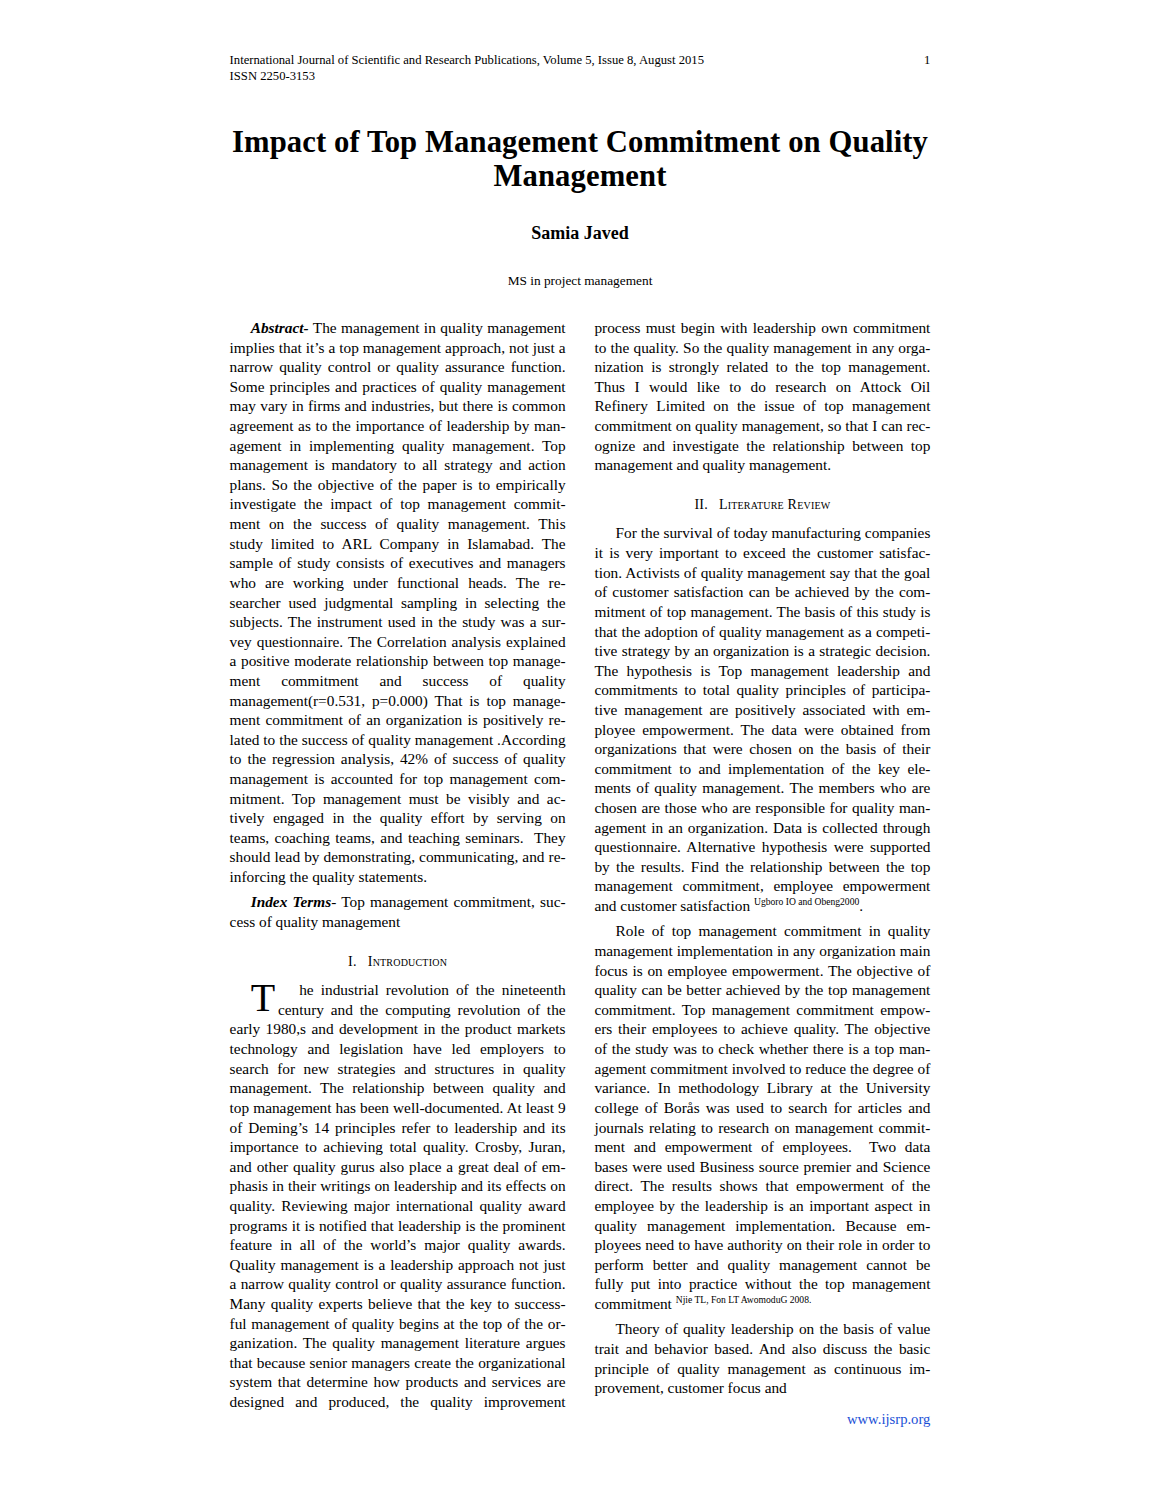International Journal of Scientific and Research Publications, Volume 5, Issue 8, August 2015
ISSN 2250-3153 1
Impact of Top Management Commitment on Quality
Management
Samia Javed
MS in project management
Abstract- The management in quality management implies that it’s a top management approach, not just a narrow quality control or quality assurance function. Some principles and practices of quality management may vary in firms and industries, but there is common agreement as to the importance of leadership by management in implementing quality management. Top management is mandatory to all strategy and action plans. So the objective of the paper is to empirically investigate the impact of top management commitment on the success of quality management. This study limited to ARL Company in Islamabad. The sample of study consists of executives and managers who are working under functional heads. The researcher used judgmental sampling in selecting the subjects. The instrument used in the study was a survey questionnaire. The Correlation analysis explained a positive moderate relationship between top management commitment and success of quality management(r=0.531, p=0.000) That is top management commitment of an organization is positively related to the success of quality management .According to the regression analysis, 42% of success of quality management is accounted for top management commitment. Top management must be visibly and actively engaged in the quality effort by serving on teams, coaching teams, and teaching seminars. They should lead by demonstrating, communicating, and reinforcing the quality statements.
Index Terms- Top management commitment, success of quality management
I. Introduction
The industrial revolution of the nineteenth century and the computing revolution of the early 1980,s and development in the product markets technology and legislation have led employers to search for new strategies and structures in quality management. The relationship between quality and top management has been well-documented. At least 9 of Deming’s 14 principles refer to leadership and its importance to achieving total quality. Crosby, Juran, and other quality gurus also place a great deal of emphasis in their writings on leadership and its effects on quality. Reviewing major international quality award programs it is notified that leadership is the prominent feature in all of the world’s major quality awards. Quality management is a leadership approach not just a narrow quality control or quality assurance function. Many quality experts believe that the key to successful management of quality begins at the top of the organization. The quality management literature argues that because senior managers create the organizational system that determine how products and services are designed and produced, the quality improvement process must begin with leadership own commitment to the quality. So the quality management in any organization is strongly related to the top management. Thus I would like to do research on Attock Oil Refinery Limited on the issue of top management commitment on quality management, so that I can recognize and investigate the relationship between top management and quality management.
II. Literature Review
For the survival of today manufacturing companies it is very important to exceed the customer satisfaction. Activists of quality management say that the goal of customer satisfaction can be achieved by the commitment of top management. The basis of this study is that the adoption of quality management as a competitive strategy by an organization is a strategic decision. The hypothesis is Top management leadership and commitments to total quality principles of participative management are positively associated with employee empowerment. The data were obtained from organizations that were chosen on the basis of their commitment to and implementation of the key elements of quality management. The members who are chosen are those who are responsible for quality management in an organization. Data is collected through questionnaire. Alternative hypothesis were supported by the results. Find the relationship between the top management commitment, employee empowerment and customer satisfaction Ugboro IO and Obeng2000.
Role of top management commitment in quality management implementation in any organization main focus is on employee empowerment. The objective of quality can be better achieved by the top management commitment. Top management commitment empowers their employees to achieve quality. The objective of the study was to check whether there is a top management commitment involved to reduce the degree of variance. In methodology Library at the University college of Borås was used to search for articles and journals relating to research on management commitment and empowerment of employees. Two data bases were used Business source premier and Science direct. The results shows that empowerment of the employee by the leadership is an important aspect in quality management implementation. Because employees need to have authority on their role in order to perform better and quality management cannot be fully put into practice without the top management commitment Njie TL, Fon LT AwomoduG 2008.
Theory of quality leadership on the basis of value trait and behavior based. And also discuss the basic principle of quality management as continuous improvement, customer focus and
www.ijsrp.org